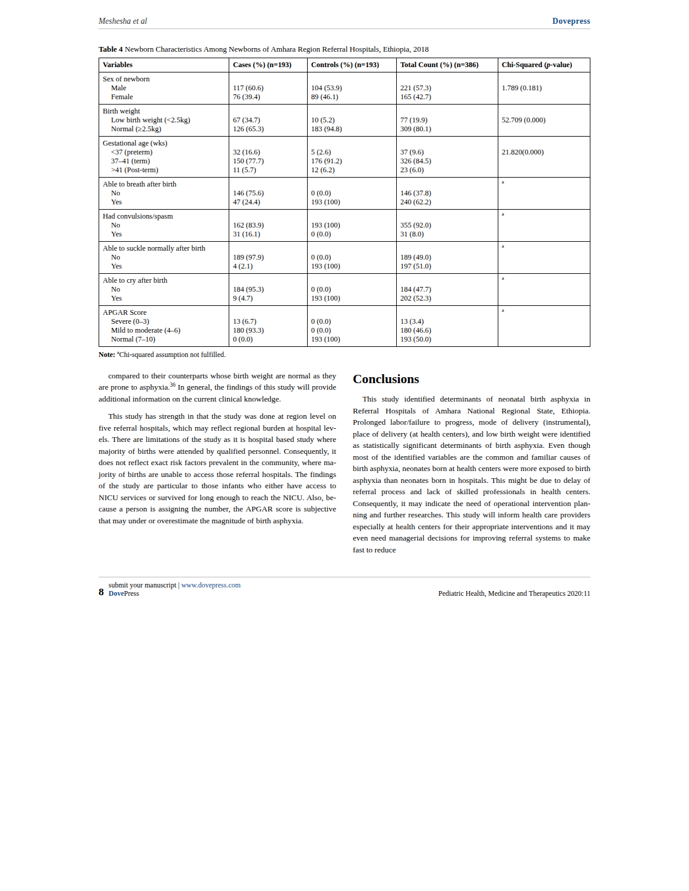Meshesha et al
Dove press
Table 4 Newborn Characteristics Among Newborns of Amhara Region Referral Hospitals, Ethiopia, 2018
| Variables | Cases (%) (n=193) | Controls (%) (n=193) | Total Count (%) (n=386) | Chi-Squared ( p -value) |
| --- | --- | --- | --- | --- |
| Sex of newborn Male Female | 117 (60.6) 76 (39.4) | 104 (53.9) 89 (46.1) | 221 (57.3) 165 (42.7) | 1.789 (0.181) |
| Birth weight Low birth weight (<2.5kg) Normal (≥2.5kg) | 67 (34.7) 126 (65.3) | 10 (5.2) 183 (94.8) | 77 (19.9) 309 (80.1) | 52.709 (0.000) |
| Gestational age (wks) <37 (preterm) 37–41 (term) >41 (Post-term) | 32 (16.6) 150 (77.7) 11 (5.7) | 5 (2.6) 176 (91.2) 12 (6.2) | 37 (9.6) 326 (84.5) 23 (6.0) | 21.820(0.000) |
| Able to breath after birth No Yes | 146 (75.6) 47 (24.4) | 0 (0.0) 193 (100) | 146 (37.8) 240 (62.2) | a |
| Had convulsions/spasm No Yes | 162 (83.9) 31 (16.1) | 193 (100) 0 (0.0) | 355 (92.0) 31 (8.0) | a |
| Able to suckle normally after birth No Yes | 189 (97.9) 4 (2.1) | 0 (0.0) 193 (100) | 189 (49.0) 197 (51.0) | a |
| Able to cry after birth No Yes | 184 (95.3) 9 (4.7) | 0 (0.0) 193 (100) | 184 (47.7) 202 (52.3) | a |
| APGAR Score Severe (0–3) Mild to moderate (4–6) Normal (7–10) | 13 (6.7) 180 (93.3) 0 (0.0) | 0 (0.0) 0 (0.0) 193 (100) | 13 (3.4) 180 (46.6) 193 (50.0) | a |
Note: aChi-squared assumption not fulfilled.
compared to their counterparts whose birth weight are normal as they are prone to asphyxia.36 In general, the findings of this study will provide additional information on the current clinical knowledge.
This study has strength in that the study was done at region level on five referral hospitals, which may reflect regional burden at hospital levels. There are limitations of the study as it is hospital based study where majority of births were attended by qualified personnel. Consequently, it does not reflect exact risk factors prevalent in the community, where majority of births are unable to access those referral hospitals. The findings of the study are particular to those infants who either have access to NICU services or survived for long enough to reach the NICU. Also, because a person is assigning the number, the APGAR score is subjective that may under or overestimate the magnitude of birth asphyxia.
Conclusions
This study identified determinants of neonatal birth asphyxia in Referral Hospitals of Amhara National Regional State, Ethiopia. Prolonged labor/failure to progress, mode of delivery (instrumental), place of delivery (at health centers), and low birth weight were identified as statistically significant determinants of birth asphyxia. Even though most of the identified variables are the common and familiar causes of birth asphyxia, neonates born at health centers were more exposed to birth asphyxia than neonates born in hospitals. This might be due to delay of referral process and lack of skilled professionals in health centers. Consequently, it may indicate the need of operational intervention planning and further researches. This study will inform health care providers especially at health centers for their appropriate interventions and it may even need managerial decisions for improving referral systems to make fast to reduce
8
submit your manuscript | www.dovepress.com
Dove Press
Pediatric Health, Medicine and Therapeutics 2020:11